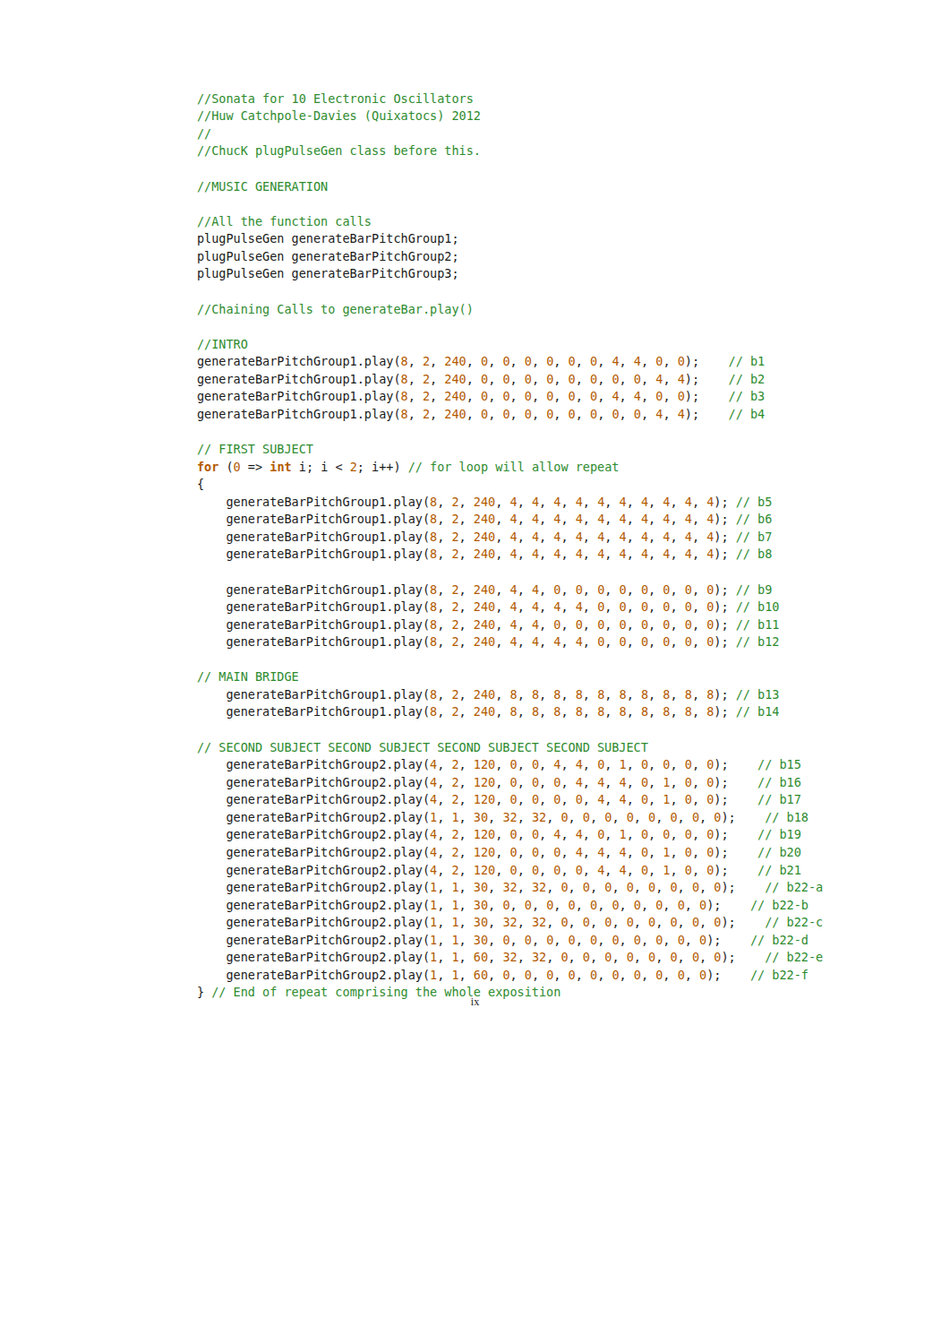//Sonata for 10 Electronic Oscillators
//Huw Catchpole-Davies (Quixatocs) 2012
//
//ChucK plugPulseGen class before this.

//MUSIC GENERATION

//All the function calls
plugPulseGen generateBarPitchGroup1;
plugPulseGen generateBarPitchGroup2;
plugPulseGen generateBarPitchGroup3;

//Chaining Calls to generateBar.play()

//INTRO
generateBarPitchGroup1.play(8, 2, 240, 0, 0, 0, 0, 0, 0, 4, 4, 0, 0);    // b1
generateBarPitchGroup1.play(8, 2, 240, 0, 0, 0, 0, 0, 0, 0, 0, 4, 4);    // b2
generateBarPitchGroup1.play(8, 2, 240, 0, 0, 0, 0, 0, 0, 4, 4, 0, 0);    // b3
generateBarPitchGroup1.play(8, 2, 240, 0, 0, 0, 0, 0, 0, 0, 0, 4, 4);    // b4

// FIRST SUBJECT
for (0 => int i; i < 2; i++) // for loop will allow repeat
{
    generateBarPitchGroup1.play(8, 2, 240, 4, 4, 4, 4, 4, 4, 4, 4, 4, 4); // b5
    generateBarPitchGroup1.play(8, 2, 240, 4, 4, 4, 4, 4, 4, 4, 4, 4, 4); // b6
    generateBarPitchGroup1.play(8, 2, 240, 4, 4, 4, 4, 4, 4, 4, 4, 4, 4); // b7
    generateBarPitchGroup1.play(8, 2, 240, 4, 4, 4, 4, 4, 4, 4, 4, 4, 4); // b8

    generateBarPitchGroup1.play(8, 2, 240, 4, 4, 0, 0, 0, 0, 0, 0, 0, 0); // b9
    generateBarPitchGroup1.play(8, 2, 240, 4, 4, 4, 4, 0, 0, 0, 0, 0, 0); // b10
    generateBarPitchGroup1.play(8, 2, 240, 4, 4, 0, 0, 0, 0, 0, 0, 0, 0); // b11
    generateBarPitchGroup1.play(8, 2, 240, 4, 4, 4, 4, 0, 0, 0, 0, 0, 0); // b12

// MAIN BRIDGE
    generateBarPitchGroup1.play(8, 2, 240, 8, 8, 8, 8, 8, 8, 8, 8, 8, 8); // b13
    generateBarPitchGroup1.play(8, 2, 240, 8, 8, 8, 8, 8, 8, 8, 8, 8, 8); // b14

// SECOND SUBJECT SECOND SUBJECT SECOND SUBJECT SECOND SUBJECT
    generateBarPitchGroup2.play(4, 2, 120, 0, 0, 4, 4, 0, 1, 0, 0, 0, 0);    // b15
    generateBarPitchGroup2.play(4, 2, 120, 0, 0, 0, 4, 4, 4, 0, 1, 0, 0);    // b16
    generateBarPitchGroup2.play(4, 2, 120, 0, 0, 0, 0, 4, 4, 0, 1, 0, 0);    // b17
    generateBarPitchGroup2.play(1, 1, 30, 32, 32, 0, 0, 0, 0, 0, 0, 0, 0);    // b18
    generateBarPitchGroup2.play(4, 2, 120, 0, 0, 4, 4, 0, 1, 0, 0, 0, 0);    // b19
    generateBarPitchGroup2.play(4, 2, 120, 0, 0, 0, 4, 4, 4, 0, 1, 0, 0);    // b20
    generateBarPitchGroup2.play(4, 2, 120, 0, 0, 0, 0, 4, 4, 0, 1, 0, 0);    // b21
    generateBarPitchGroup2.play(1, 1, 30, 32, 32, 0, 0, 0, 0, 0, 0, 0, 0);    // b22-a
    generateBarPitchGroup2.play(1, 1, 30, 0, 0, 0, 0, 0, 0, 0, 0, 0, 0);    // b22-b
    generateBarPitchGroup2.play(1, 1, 30, 32, 32, 0, 0, 0, 0, 0, 0, 0, 0);    // b22-c
    generateBarPitchGroup2.play(1, 1, 30, 0, 0, 0, 0, 0, 0, 0, 0, 0, 0);    // b22-d
    generateBarPitchGroup2.play(1, 1, 60, 32, 32, 0, 0, 0, 0, 0, 0, 0, 0);    // b22-e
    generateBarPitchGroup2.play(1, 1, 60, 0, 0, 0, 0, 0, 0, 0, 0, 0, 0);    // b22-f
} // End of repeat comprising the whole exposition
ix